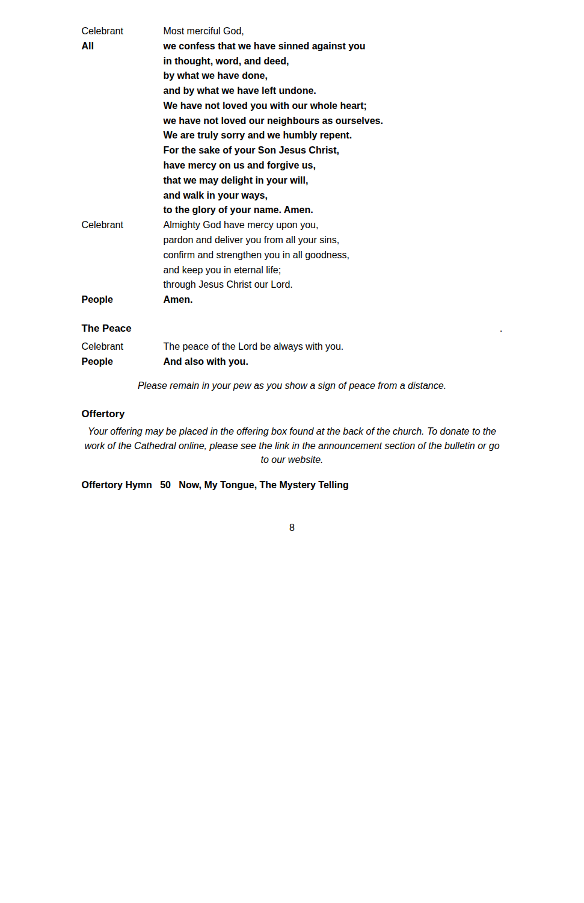| Celebrant | Most merciful God, |
| All | we confess that we have sinned against you |
| | in thought, word, and deed, |
| | by what we have done, |
| | and by what we have left undone. |
| | We have not loved you with our whole heart; |
| | we have not loved our neighbours as ourselves. |
| | We are truly sorry and we humbly repent. |
| | For the sake of your Son Jesus Christ, |
| | have mercy on us and forgive us, |
| | that we may delight in your will, |
| | and walk in your ways, |
| | to the glory of your name. Amen. |
| Celebrant | Almighty God have mercy upon you, |
| | pardon and deliver you from all your sins, |
| | confirm and strengthen you in all goodness, |
| | and keep you in eternal life; |
| | through Jesus Christ our Lord. |
| People | Amen. |
The Peace.
| Celebrant | The peace of the Lord be always with you. |
| People | And also with you. |
Please remain in your pew as you show a sign of peace from a distance.
Offertory
Your offering may be placed in the offering box found at the back of the church. To donate to the work of the Cathedral online, please see the link in the announcement section of the bulletin or go to our website.
Offertory Hymn 50 Now, My Tongue, The Mystery Telling
8